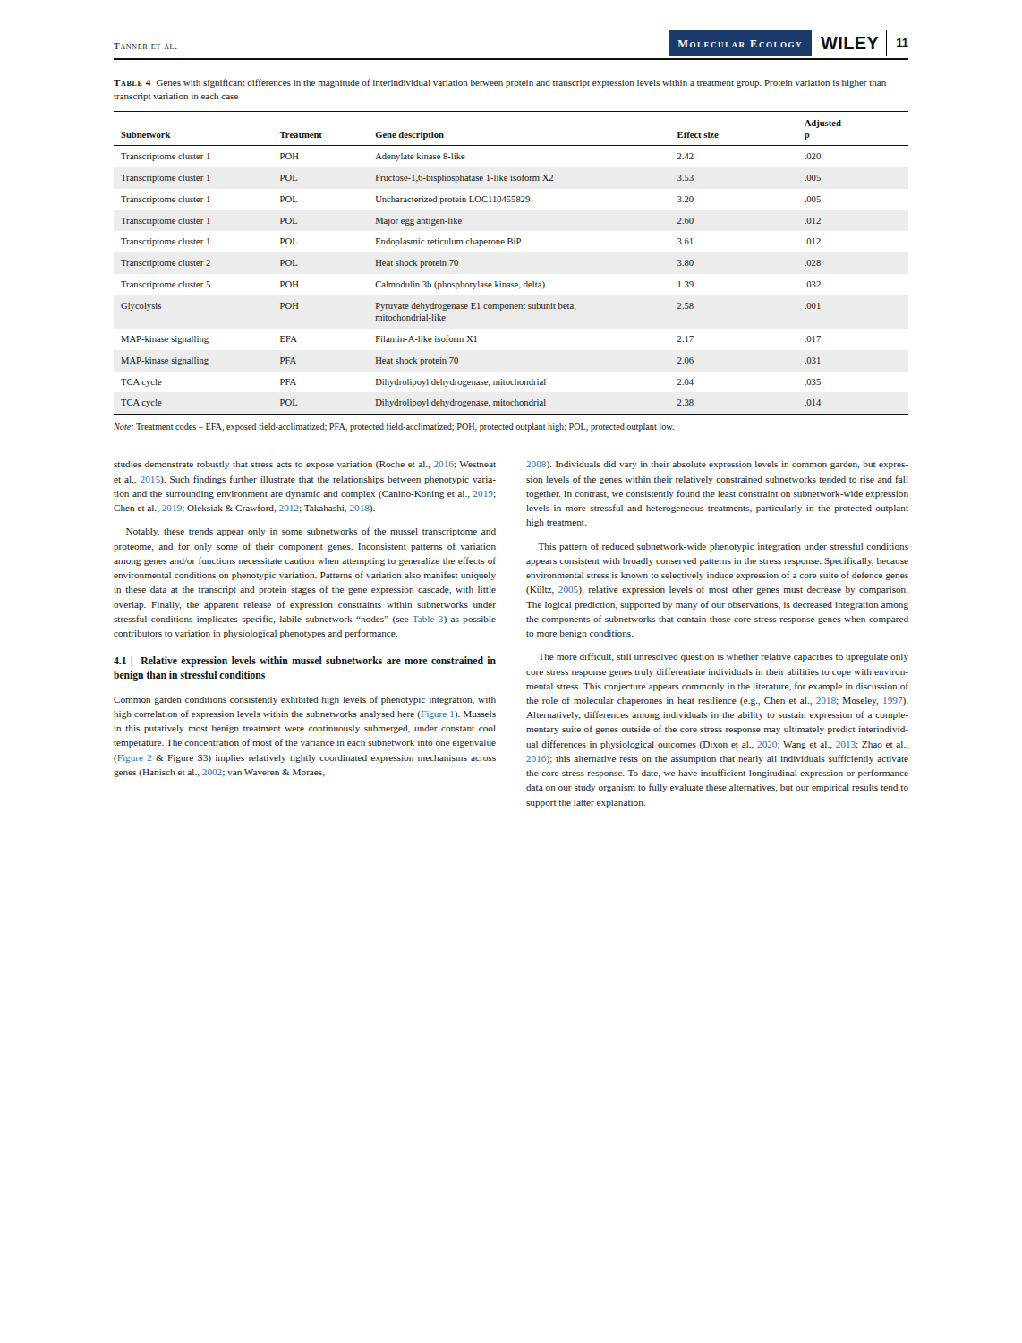Tanner et al.
Molecular Ecology
WILEY
11
Table 4 Genes with significant differences in the magnitude of interindividual variation between protein and transcript expression levels within a treatment group. Protein variation is higher than transcript variation in each case
| Subnetwork | Treatment | Gene description | Effect size | Adjusted p |
| --- | --- | --- | --- | --- |
| Transcriptome cluster 1 | POH | Adenylate kinase 8-like | 2.42 | .020 |
| Transcriptome cluster 1 | POL | Fructose-1,6-bisphosphatase 1-like isoform X2 | 3.53 | .005 |
| Transcriptome cluster 1 | POL | Uncharacterized protein LOC110455829 | 3.20 | .005 |
| Transcriptome cluster 1 | POL | Major egg antigen-like | 2.60 | .012 |
| Transcriptome cluster 1 | POL | Endoplasmic reticulum chaperone BiP | 3.61 | .012 |
| Transcriptome cluster 2 | POL | Heat shock protein 70 | 3.80 | .028 |
| Transcriptome cluster 5 | POH | Calmodulin 3b (phosphorylase kinase, delta) | 1.39 | .032 |
| Glycolysis | POH | Pyruvate dehydrogenase E1 component subunit beta, mitochondrial-like | 2.58 | .001 |
| MAP-kinase signalling | EFA | Filamin-A-like isoform X1 | 2.17 | .017 |
| MAP-kinase signalling | PFA | Heat shock protein 70 | 2.06 | .031 |
| TCA cycle | PFA | Dihydrolipoyl dehydrogenase, mitochondrial | 2.04 | .035 |
| TCA cycle | POL | Dihydrolipoyl dehydrogenase, mitochondrial | 2.38 | .014 |
Note: Treatment codes – EFA, exposed field-acclimatized; PFA, protected field-acclimatized; POH, protected outplant high; POL, protected outplant low.
studies demonstrate robustly that stress acts to expose variation (Roche et al., 2016; Westneat et al., 2015). Such findings further illustrate that the relationships between phenotypic variation and the surrounding environment are dynamic and complex (Canino-Koning et al., 2019; Chen et al., 2019; Oleksiak & Crawford, 2012; Takahashi, 2018).
Notably, these trends appear only in some subnetworks of the mussel transcriptome and proteome, and for only some of their component genes. Inconsistent patterns of variation among genes and/or functions necessitate caution when attempting to generalize the effects of environmental conditions on phenotypic variation. Patterns of variation also manifest uniquely in these data at the transcript and protein stages of the gene expression cascade, with little overlap. Finally, the apparent release of expression constraints within subnetworks under stressful conditions implicates specific, labile subnetwork “nodes” (see Table 3) as possible contributors to variation in physiological phenotypes and performance.
4.1 | Relative expression levels within mussel subnetworks are more constrained in benign than in stressful conditions
Common garden conditions consistently exhibited high levels of phenotypic integration, with high correlation of expression levels within the subnetworks analysed here (Figure 1). Mussels in this putatively most benign treatment were continuously submerged, under constant cool temperature. The concentration of most of the variance in each subnetwork into one eigenvalue (Figure 2 & Figure S3) implies relatively tightly coordinated expression mechanisms across genes (Hanisch et al., 2002; van Waveren & Moraes,
2008). Individuals did vary in their absolute expression levels in common garden, but expression levels of the genes within their relatively constrained subnetworks tended to rise and fall together. In contrast, we consistently found the least constraint on subnetwork-wide expression levels in more stressful and heterogeneous treatments, particularly in the protected outplant high treatment.
This pattern of reduced subnetwork-wide phenotypic integration under stressful conditions appears consistent with broadly conserved patterns in the stress response. Specifically, because environmental stress is known to selectively induce expression of a core suite of defence genes (Kültz, 2005), relative expression levels of most other genes must decrease by comparison. The logical prediction, supported by many of our observations, is decreased integration among the components of subnetworks that contain those core stress response genes when compared to more benign conditions.
The more difficult, still unresolved question is whether relative capacities to upregulate only core stress response genes truly differentiate individuals in their abilities to cope with environmental stress. This conjecture appears commonly in the literature, for example in discussion of the role of molecular chaperones in heat resilience (e.g., Chen et al., 2018; Moseley, 1997). Alternatively, differences among individuals in the ability to sustain expression of a complementary suite of genes outside of the core stress response may ultimately predict interindividual differences in physiological outcomes (Dixon et al., 2020; Wang et al., 2013; Zhao et al., 2016); this alternative rests on the assumption that nearly all individuals sufficiently activate the core stress response. To date, we have insufficient longitudinal expression or performance data on our study organism to fully evaluate these alternatives, but our empirical results tend to support the latter explanation.